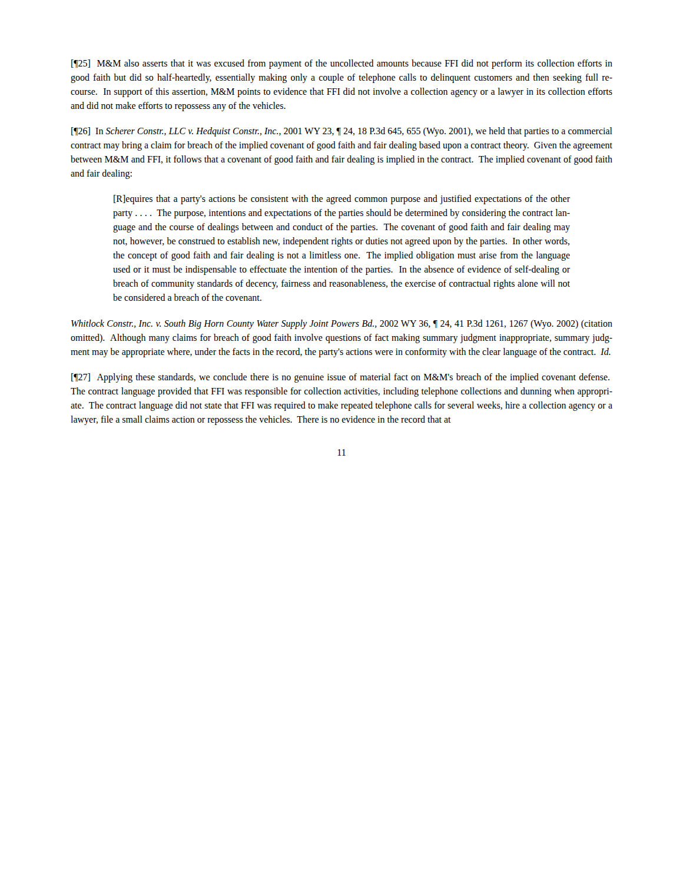[¶25] M&M also asserts that it was excused from payment of the uncollected amounts because FFI did not perform its collection efforts in good faith but did so half-heartedly, essentially making only a couple of telephone calls to delinquent customers and then seeking full recourse. In support of this assertion, M&M points to evidence that FFI did not involve a collection agency or a lawyer in its collection efforts and did not make efforts to repossess any of the vehicles.
[¶26] In Scherer Constr., LLC v. Hedquist Constr., Inc., 2001 WY 23, ¶ 24, 18 P.3d 645, 655 (Wyo. 2001), we held that parties to a commercial contract may bring a claim for breach of the implied covenant of good faith and fair dealing based upon a contract theory. Given the agreement between M&M and FFI, it follows that a covenant of good faith and fair dealing is implied in the contract. The implied covenant of good faith and fair dealing:
[R]equires that a party's actions be consistent with the agreed common purpose and justified expectations of the other party . . . . The purpose, intentions and expectations of the parties should be determined by considering the contract language and the course of dealings between and conduct of the parties. The covenant of good faith and fair dealing may not, however, be construed to establish new, independent rights or duties not agreed upon by the parties. In other words, the concept of good faith and fair dealing is not a limitless one. The implied obligation must arise from the language used or it must be indispensable to effectuate the intention of the parties. In the absence of evidence of self-dealing or breach of community standards of decency, fairness and reasonableness, the exercise of contractual rights alone will not be considered a breach of the covenant.
Whitlock Constr., Inc. v. South Big Horn County Water Supply Joint Powers Bd., 2002 WY 36, ¶ 24, 41 P.3d 1261, 1267 (Wyo. 2002) (citation omitted). Although many claims for breach of good faith involve questions of fact making summary judgment inappropriate, summary judgment may be appropriate where, under the facts in the record, the party's actions were in conformity with the clear language of the contract. Id.
[¶27] Applying these standards, we conclude there is no genuine issue of material fact on M&M's breach of the implied covenant defense. The contract language provided that FFI was responsible for collection activities, including telephone collections and dunning when appropriate. The contract language did not state that FFI was required to make repeated telephone calls for several weeks, hire a collection agency or a lawyer, file a small claims action or repossess the vehicles. There is no evidence in the record that at
11